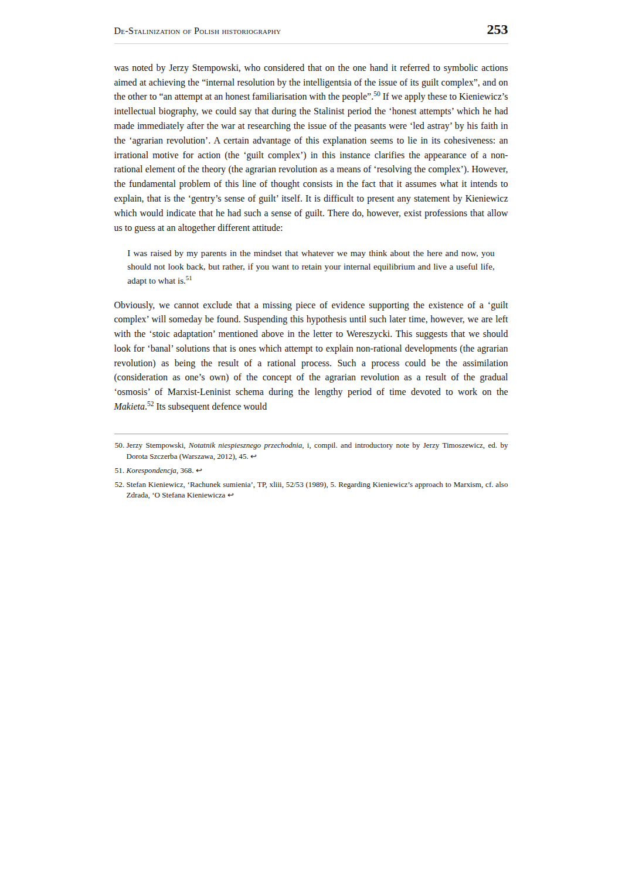De-Stalinization of Polish historiography 253
was noted by Jerzy Stempowski, who considered that on the one hand it referred to symbolic actions aimed at achieving the “internal resolution by the intelligentsia of the issue of its guilt complex”, and on the other to “an attempt at an honest familiarisation with the people”.50 If we apply these to Kieniewicz’s intellectual biography, we could say that during the Stalinist period the ‘honest attempts’ which he had made immediately after the war at researching the issue of the peasants were ‘led astray’ by his faith in the ‘agrarian revolution’. A certain advantage of this explanation seems to lie in its cohesiveness: an irrational motive for action (the ‘guilt complex’) in this instance clarifies the appearance of a non-rational element of the theory (the agrarian revolution as a means of ‘resolving the complex’). However, the fundamental problem of this line of thought consists in the fact that it assumes what it intends to explain, that is the ‘gentry’s sense of guilt’ itself. It is difficult to present any statement by Kieniewicz which would indicate that he had such a sense of guilt. There do, however, exist professions that allow us to guess at an altogether different attitude:
I was raised by my parents in the mindset that whatever we may think about the here and now, you should not look back, but rather, if you want to retain your internal equilibrium and live a useful life, adapt to what is.51
Obviously, we cannot exclude that a missing piece of evidence supporting the existence of a ‘guilt complex’ will someday be found. Suspending this hypothesis until such later time, however, we are left with the ‘stoic adaptation’ mentioned above in the letter to Wereszycki. This suggests that we should look for ‘banal’ solutions that is ones which attempt to explain non-rational developments (the agrarian revolution) as being the result of a rational process. Such a process could be the assimilation (consideration as one’s own) of the concept of the agrarian revolution as a result of the gradual ‘osmosis’ of Marxist-Leninist schema during the lengthy period of time devoted to work on the Makieta.52 Its subsequent defence would
Jerzy Stempowski, Notatnik niespiesznego przechodnia, i, compil. and introductory note by Jerzy Timoszewicz, ed. by Dorota Szczerba (Warszawa, 2012), 45. ↩
Korespondencja, 368. ↩
Stefan Kieniewicz, ‘Rachunek sumienia’, TP, xliii, 52/53 (1989), 5. Regarding Kieniewicz’s approach to Marxism, cf. also Zdrada, ‘O Stefana Kieniewicza ↩